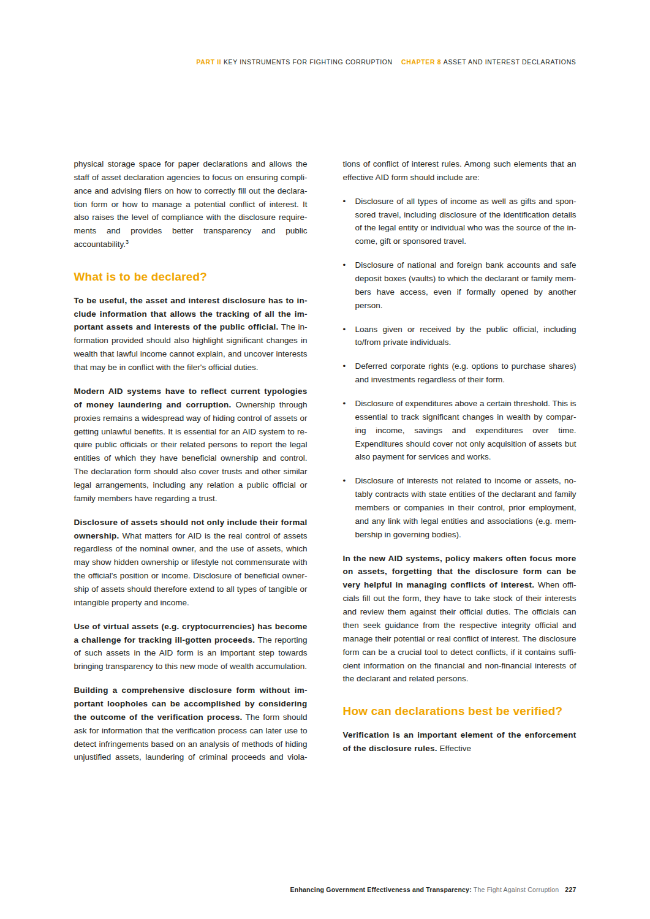PART II KEY INSTRUMENTS FOR FIGHTING CORRUPTION CHAPTER 8 ASSET AND INTEREST DECLARATIONS
physical storage space for paper declarations and allows the staff of asset declaration agencies to focus on ensuring compliance and advising filers on how to correctly fill out the declaration form or how to manage a potential conflict of interest. It also raises the level of compliance with the disclosure requirements and provides better transparency and public accountability.3
What is to be declared?
To be useful, the asset and interest disclosure has to include information that allows the tracking of all the important assets and interests of the public official. The information provided should also highlight significant changes in wealth that lawful income cannot explain, and uncover interests that may be in conflict with the filer's official duties.
Modern AID systems have to reflect current typologies of money laundering and corruption. Ownership through proxies remains a widespread way of hiding control of assets or getting unlawful benefits. It is essential for an AID system to require public officials or their related persons to report the legal entities of which they have beneficial ownership and control. The declaration form should also cover trusts and other similar legal arrangements, including any relation a public official or family members have regarding a trust.
Disclosure of assets should not only include their formal ownership. What matters for AID is the real control of assets regardless of the nominal owner, and the use of assets, which may show hidden ownership or lifestyle not commensurate with the official's position or income. Disclosure of beneficial ownership of assets should therefore extend to all types of tangible or intangible property and income.
Use of virtual assets (e.g. cryptocurrencies) has become a challenge for tracking ill-gotten proceeds. The reporting of such assets in the AID form is an important step towards bringing transparency to this new mode of wealth accumulation.
Building a comprehensive disclosure form without important loopholes can be accomplished by considering the outcome of the verification process. The form should ask for information that the verification process can later use to detect infringements based on an analysis of methods of hiding unjustified assets, laundering of criminal proceeds and violations of conflict of interest rules. Among such elements that an effective AID form should include are:
Disclosure of all types of income as well as gifts and sponsored travel, including disclosure of the identification details of the legal entity or individual who was the source of the income, gift or sponsored travel.
Disclosure of national and foreign bank accounts and safe deposit boxes (vaults) to which the declarant or family members have access, even if formally opened by another person.
Loans given or received by the public official, including to/from private individuals.
Deferred corporate rights (e.g. options to purchase shares) and investments regardless of their form.
Disclosure of expenditures above a certain threshold. This is essential to track significant changes in wealth by comparing income, savings and expenditures over time. Expenditures should cover not only acquisition of assets but also payment for services and works.
Disclosure of interests not related to income or assets, notably contracts with state entities of the declarant and family members or companies in their control, prior employment, and any link with legal entities and associations (e.g. membership in governing bodies).
In the new AID systems, policy makers often focus more on assets, forgetting that the disclosure form can be very helpful in managing conflicts of interest. When officials fill out the form, they have to take stock of their interests and review them against their official duties. The officials can then seek guidance from the respective integrity official and manage their potential or real conflict of interest. The disclosure form can be a crucial tool to detect conflicts, if it contains sufficient information on the financial and non-financial interests of the declarant and related persons.
How can declarations best be verified?
Verification is an important element of the enforcement of the disclosure rules. Effective
Enhancing Government Effectiveness and Transparency: The Fight Against Corruption 227